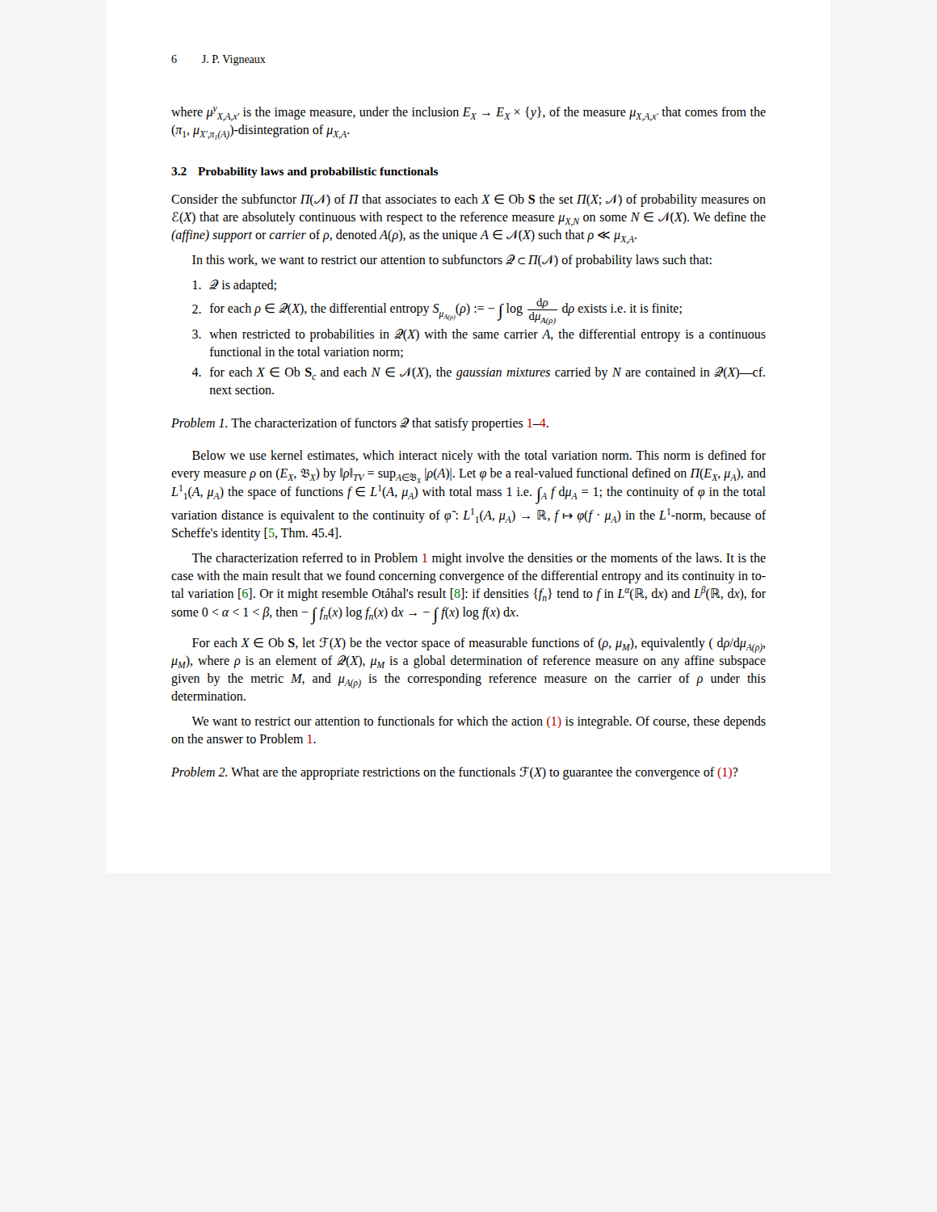6 J. P. Vigneaux
where μyX,A,x′ is the image measure, under the inclusion EX → EX × {y}, of the measure μX,A,x′ that comes from the (π1, μX′,π1(A))-disintegration of μX,A.
3.2 Probability laws and probabilistic functionals
Consider the subfunctor Π(𝒩) of Π that associates to each X ∈ Ob S the set Π(X; 𝒩) of probability measures on ℰ(X) that are absolutely continuous with respect to the reference measure μX,N on some N ∈ 𝒩(X). We define the (affine) support or carrier of ρ, denoted A(ρ), as the unique A ∈ 𝒩(X) such that ρ ≪ μX,A.
In this work, we want to restrict our attention to subfunctors 𝒬 ⊂ Π(𝒩) of probability laws such that:
𝒬 is adapted;
for each ρ ∈ 𝒬(X), the differential entropy SμA(ρ)(ρ) := − ∫ log dρ dμA(ρ) dρ exists i.e. it is finite;
when restricted to probabilities in 𝒬(X) with the same carrier A, the differential entropy is a continuous functional in the total variation norm;
for each X ∈ Ob Sc and each N ∈ 𝒩(X), the gaussian mixtures carried by N are contained in 𝒬(X)—cf. next section.
Problem 1. The characterization of functors 𝒬 that satisfy properties 1–4.
Below we use kernel estimates, which interact nicely with the total variation norm. This norm is defined for every measure ρ on (EX, 𝔅X) by ‖ρ‖TV = supA∈𝔅X |ρ(A)|. Let φ be a real-valued functional defined on Π(EX, μA), and L11(A, μA) the space of functions f ∈ L1(A, μA) with total mass 1 i.e. ∫A f dμA = 1; the continuity of φ in the total variation distance is equivalent to the continuity of φ̃ : L11(A, μA) → ℝ, f ↦ φ(f · μA) in the L1-norm, because of Scheffe's identity [5, Thm. 45.4].
The characterization referred to in Problem 1 might involve the densities or the moments of the laws. It is the case with the main result that we found concerning convergence of the differential entropy and its continuity in total variation [6]. Or it might resemble Otáhal's result [8]: if densities {fn} tend to f in Lα(ℝ, dx) and Lβ(ℝ, dx), for some 0 < α < 1 < β, then − ∫ fn(x) log fn(x) dx → − ∫ f(x) log f(x) dx.
For each X ∈ Ob S, let ℱ(X) be the vector space of measurable functions of (ρ, μM), equivalently ( dρ/dμA(ρ), μM), where ρ is an element of 𝒬(X), μM is a global determination of reference measure on any affine subspace given by the metric M, and μA(ρ) is the corresponding reference measure on the carrier of ρ under this determination.
We want to restrict our attention to functionals for which the action (1) is integrable. Of course, these depends on the answer to Problem 1.
Problem 2. What are the appropriate restrictions on the functionals ℱ(X) to guarantee the convergence of (1)?